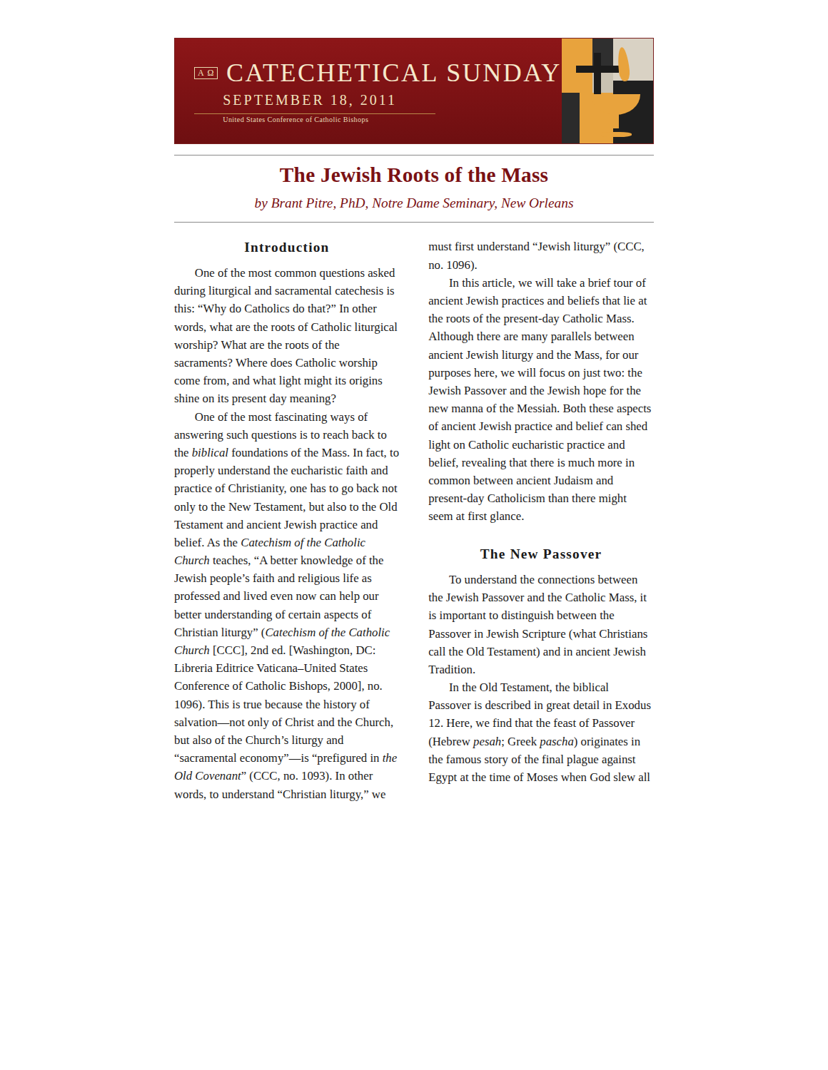A Ω CATECHETICAL SUNDAY
SEPTEMBER 18, 2011
United States Conference of Catholic Bishops
The Jewish Roots of the Mass
by Brant Pitre, PhD, Notre Dame Seminary, New Orleans
Introduction
One of the most common questions asked during liturgical and sacramental catechesis is this: “Why do Catholics do that?” In other words, what are the roots of Catholic liturgical worship? What are the roots of the sacraments? Where does Catholic worship come from, and what light might its origins shine on its present day meaning?
One of the most fascinating ways of answering such questions is to reach back to the biblical foundations of the Mass. In fact, to properly understand the eucharistic faith and practice of Christianity, one has to go back not only to the New Testament, but also to the Old Testament and ancient Jewish practice and belief. As the Catechism of the Catholic Church teaches, “A better knowledge of the Jewish people’s faith and religious life as professed and lived even now can help our better understanding of certain aspects of Christian liturgy” (Catechism of the Catholic Church [CCC], 2nd ed. [Washington, DC: Libreria Editrice Vaticana–United States Conference of Catholic Bishops, 2000], no. 1096). This is true because the history of salvation—not only of Christ and the Church, but also of the Church’s liturgy and “sacramental economy”—is “prefigured in the Old Covenant” (CCC, no. 1093). In other words, to understand “Christian liturgy,” we must first understand “Jewish liturgy” (CCC, no. 1096).
In this article, we will take a brief tour of ancient Jewish practices and beliefs that lie at the roots of the present-day Catholic Mass. Although there are many parallels between ancient Jewish liturgy and the Mass, for our purposes here, we will focus on just two: the Jewish Passover and the Jewish hope for the new manna of the Messiah. Both these aspects of ancient Jewish practice and belief can shed light on Catholic eucharistic practice and belief, revealing that there is much more in common between ancient Judaism and present-day Catholicism than there might seem at first glance.
The New Passover
To understand the connections between the Jewish Passover and the Catholic Mass, it is important to distinguish between the Passover in Jewish Scripture (what Christians call the Old Testament) and in ancient Jewish Tradition.
In the Old Testament, the biblical Passover is described in great detail in Exodus 12. Here, we find that the feast of Passover (Hebrew pesah; Greek pascha) originates in the famous story of the final plague against Egypt at the time of Moses when God slew all